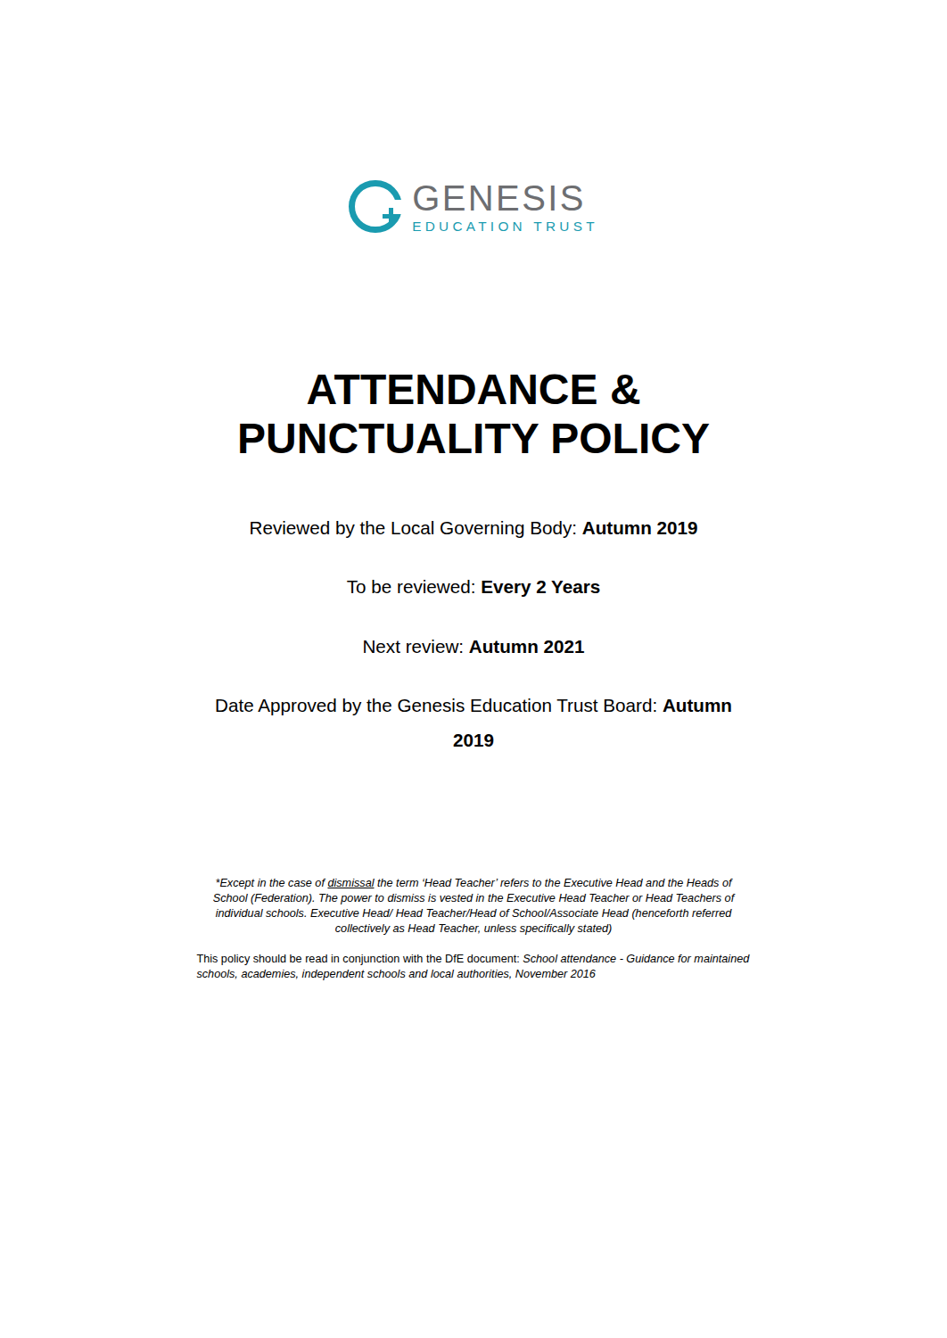GENESIS
EDUCATION TRUST
ATTENDANCE &
PUNCTUALITY POLICY
Reviewed by the Local Governing Body: Autumn 2019
To be reviewed: Every 2 Years
Next review: Autumn 2021
Date Approved by the Genesis Education Trust Board: Autumn 2019
*Except in the case of dismissal the term ‘Head Teacher’ refers to the Executive Head and the Heads of School (Federation). The power to dismiss is vested in the Executive Head Teacher or Head Teachers of individual schools. Executive Head/ Head Teacher/Head of School/Associate Head (henceforth referred collectively as Head Teacher, unless specifically stated)
This policy should be read in conjunction with the DfE document: School attendance - Guidance for maintained schools, academies, independent schools and local authorities, November 2016